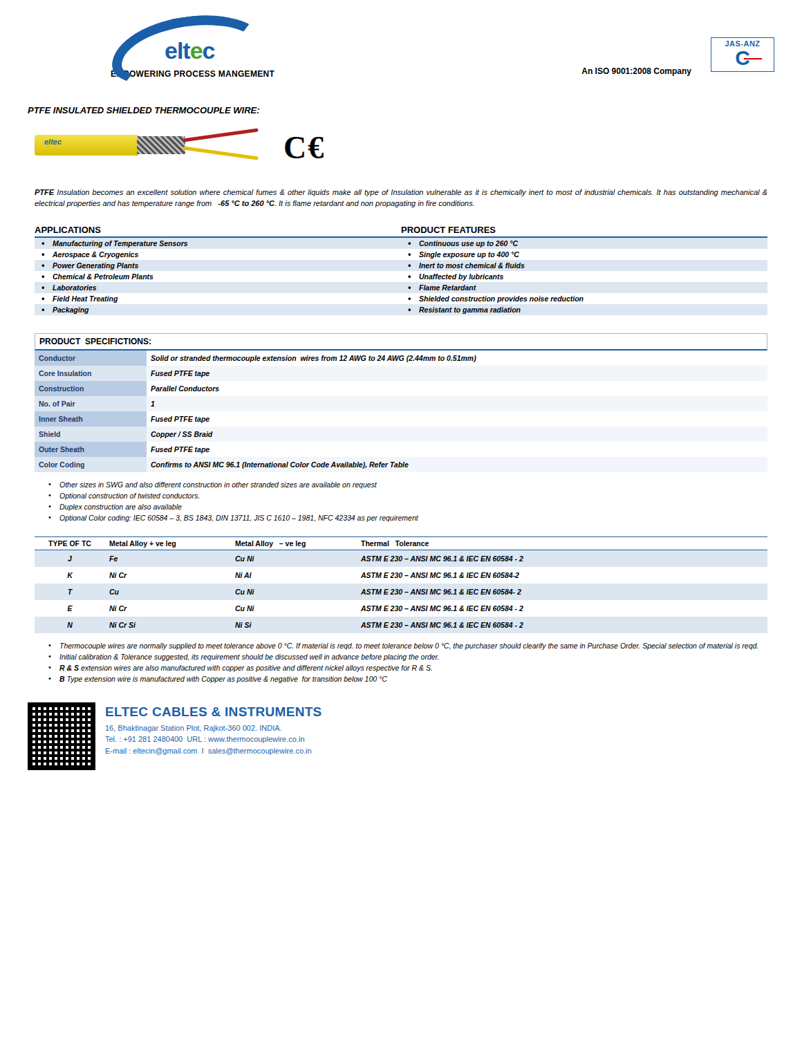eltec
EMPOWERING PROCESS MANGEMENT
An ISO 9001:2008 Company
JAS-ANZ
C
PTFE INSULATED SHIELDED THERMOCOUPLE WIRE:
eltec
C€
PTFE Insulation becomes an excellent solution where chemical fumes & other liquids make all type of Insulation vulnerable as it is chemically inert to most of industrial chemicals. It has outstanding mechanical & electrical properties and has temperature range from -65 °C to 260 °C. It is flame retardant and non propagating in fire conditions.
APPLICATIONS
Manufacturing of Temperature Sensors
Aerospace & Cryogenics
Power Generating Plants
Chemical & Petroleum Plants
Laboratories
Field Heat Treating
Packaging
PRODUCT FEATURES
Continuous use up to 260 °C
Single exposure up to 400 °C
Inert to most chemical & fluids
Unaffected by lubricants
Flame Retardant
Shielded construction provides noise reduction
Resistant to gamma radiation
PRODUCT SPECIFICTIONS:
| Conductor | Solid or stranded thermocouple extension wires from 12 AWG to 24 AWG (2.44mm to 0.51mm) |
| Core Insulation | Fused PTFE tape |
| Construction | Parallel Conductors |
| No. of Pair | 1 |
| Inner Sheath | Fused PTFE tape |
| Shield | Copper / SS Braid |
| Outer Sheath | Fused PTFE tape |
| Color Coding | Confirms to ANSI MC 96.1 (International Color Code Available), Refer Table |
Other sizes in SWG and also different construction in other stranded sizes are available on request
Optional construction of twisted conductors.
Duplex construction are also available
Optional Color coding: IEC 60584 – 3, BS 1843, DIN 13711, JIS C 1610 – 1981, NFC 42334 as per requirement
| TYPE OF TC | Metal Alloy + ve leg | Metal Alloy – ve leg | Thermal Tolerance |
| --- | --- | --- | --- |
| J | Fe | Cu Ni | ASTM E 230 – ANSI MC 96.1 & IEC EN 60584 - 2 |
| K | Ni Cr | Ni Al | ASTM E 230 – ANSI MC 96.1 & IEC EN 60584-2 |
| T | Cu | Cu Ni | ASTM E 230 – ANSI MC 96.1 & IEC EN 60584- 2 |
| E | Ni Cr | Cu Ni | ASTM E 230 – ANSI MC 96.1 & IEC EN 60584 - 2 |
| N | Ni Cr Si | Ni Si | ASTM E 230 – ANSI MC 96.1 & IEC EN 60584 - 2 |
Thermocouple wires are normally supplied to meet tolerance above 0 °C. If material is reqd. to meet tolerance below 0 °C, the purchaser should clearify the same in Purchase Order. Special selection of material is reqd.
Initial calibration & Tolerance suggested, its requirement should be discussed well in advance before placing the order.
R & S extension wires are also manufactured with copper as positive and different nickel alloys respective for R & S.
B Type extension wire is manufactured with Copper as positive & negative for transition below 100 °C
ELTEC CABLES & INSTRUMENTS
16, Bhaktinagar Station Plot, Rajkot-360 002. INDIA.
Tel. : +91 281 2480400 URL : www.thermocouplewire.co.in
E-mail : eltecin@gmail.com I sales@thermocouplewire.co.in